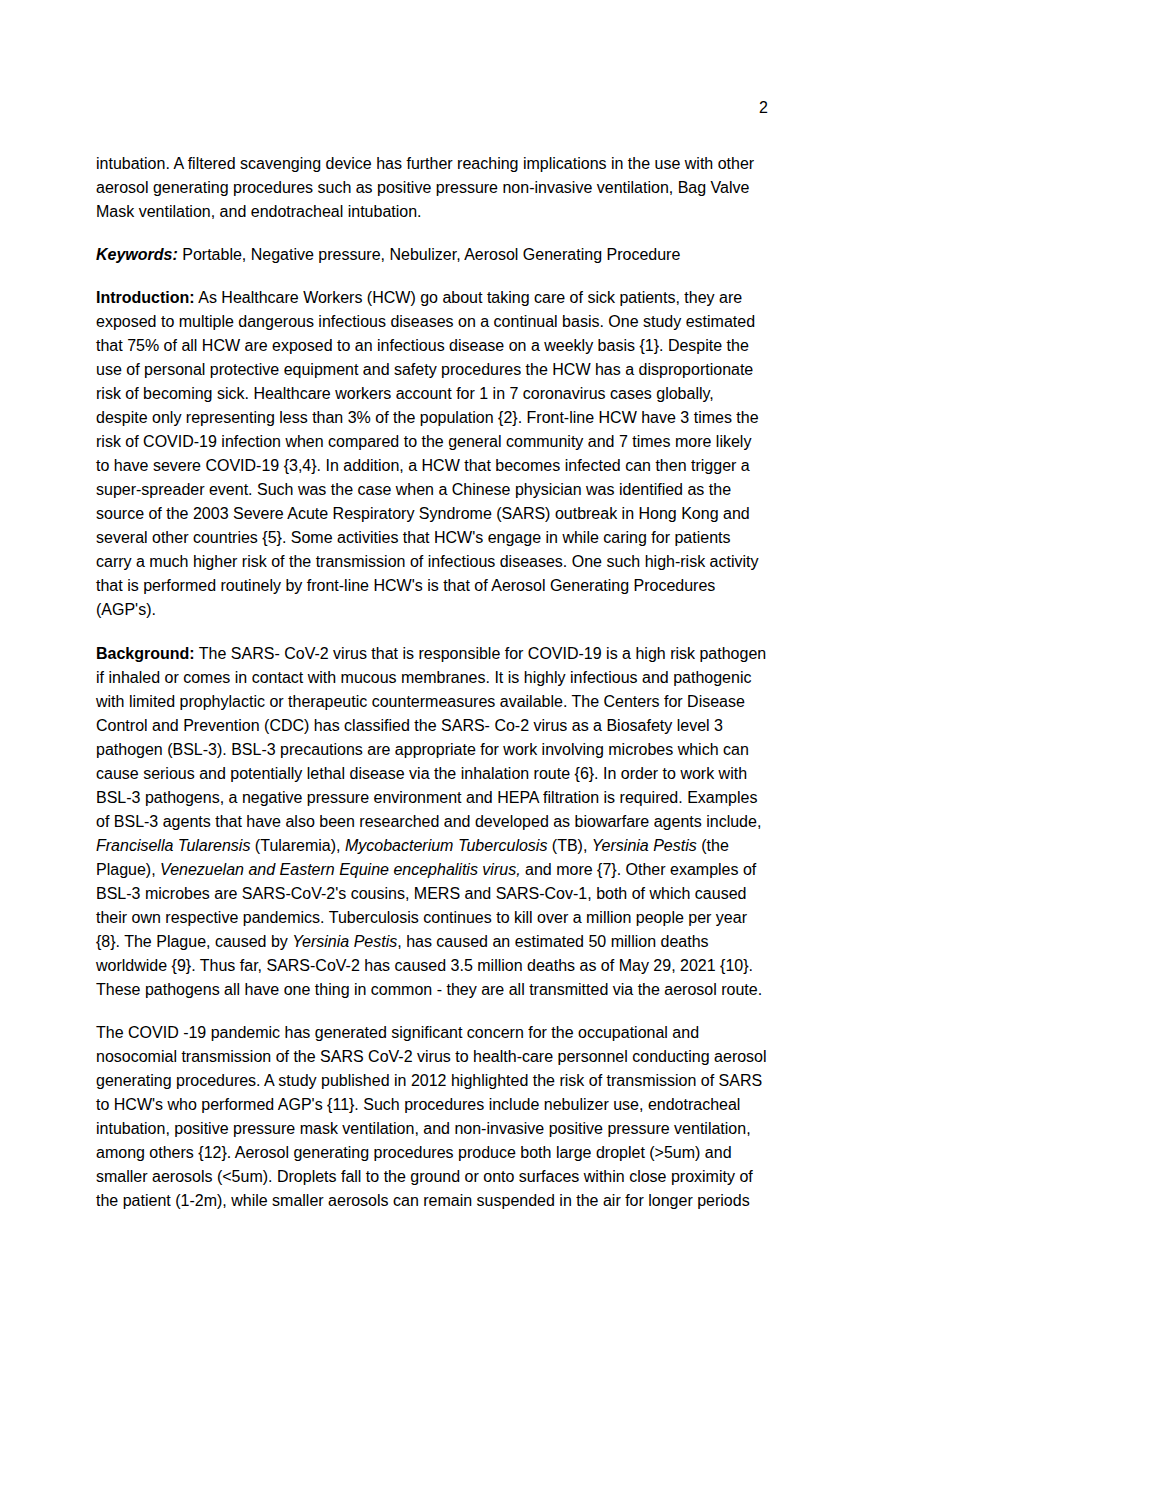2
intubation. A filtered scavenging device has further reaching implications in the use with other aerosol generating procedures such as positive pressure non-invasive ventilation, Bag Valve Mask ventilation, and endotracheal intubation.
Keywords: Portable, Negative pressure, Nebulizer, Aerosol Generating Procedure
Introduction: As Healthcare Workers (HCW) go about taking care of sick patients, they are exposed to multiple dangerous infectious diseases on a continual basis. One study estimated that 75% of all HCW are exposed to an infectious disease on a weekly basis {1}. Despite the use of personal protective equipment and safety procedures the HCW has a disproportionate risk of becoming sick. Healthcare workers account for 1 in 7 coronavirus cases globally, despite only representing less than 3% of the population {2}. Front-line HCW have 3 times the risk of COVID-19 infection when compared to the general community and 7 times more likely to have severe COVID-19 {3,4}. In addition, a HCW that becomes infected can then trigger a super-spreader event. Such was the case when a Chinese physician was identified as the source of the 2003 Severe Acute Respiratory Syndrome (SARS) outbreak in Hong Kong and several other countries {5}. Some activities that HCW's engage in while caring for patients carry a much higher risk of the transmission of infectious diseases. One such high-risk activity that is performed routinely by front-line HCW's is that of Aerosol Generating Procedures (AGP's).
Background: The SARS- CoV-2 virus that is responsible for COVID-19 is a high risk pathogen if inhaled or comes in contact with mucous membranes. It is highly infectious and pathogenic with limited prophylactic or therapeutic countermeasures available. The Centers for Disease Control and Prevention (CDC) has classified the SARS- Co-2 virus as a Biosafety level 3 pathogen (BSL-3). BSL-3 precautions are appropriate for work involving microbes which can cause serious and potentially lethal disease via the inhalation route {6}. In order to work with BSL-3 pathogens, a negative pressure environment and HEPA filtration is required. Examples of BSL-3 agents that have also been researched and developed as biowarfare agents include, Francisella Tularensis (Tularemia), Mycobacterium Tuberculosis (TB), Yersinia Pestis (the Plague), Venezuelan and Eastern Equine encephalitis virus, and more {7}. Other examples of BSL-3 microbes are SARS-CoV-2's cousins, MERS and SARS-Cov-1, both of which caused their own respective pandemics. Tuberculosis continues to kill over a million people per year {8}. The Plague, caused by Yersinia Pestis, has caused an estimated 50 million deaths worldwide {9}. Thus far, SARS-CoV-2 has caused 3.5 million deaths as of May 29, 2021 {10}. These pathogens all have one thing in common - they are all transmitted via the aerosol route.
The COVID -19 pandemic has generated significant concern for the occupational and nosocomial transmission of the SARS CoV-2 virus to health-care personnel conducting aerosol generating procedures. A study published in 2012 highlighted the risk of transmission of SARS to HCW's who performed AGP's {11}. Such procedures include nebulizer use, endotracheal intubation, positive pressure mask ventilation, and non-invasive positive pressure ventilation, among others {12}. Aerosol generating procedures produce both large droplet (>5um) and smaller aerosols (<5um). Droplets fall to the ground or onto surfaces within close proximity of the patient (1-2m), while smaller aerosols can remain suspended in the air for longer periods